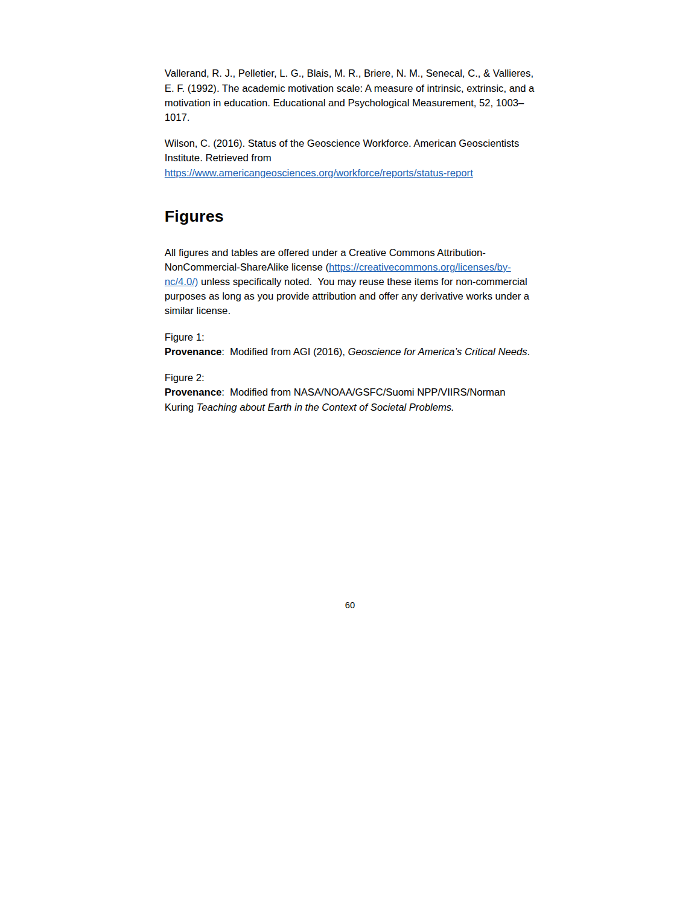Vallerand, R. J., Pelletier, L. G., Blais, M. R., Briere, N. M., Senecal, C., & Vallieres, E. F. (1992). The academic motivation scale: A measure of intrinsic, extrinsic, and a motivation in education. Educational and Psychological Measurement, 52, 1003–1017.
Wilson, C. (2016). Status of the Geoscience Workforce. American Geoscientists Institute. Retrieved from https://www.americangeosciences.org/workforce/reports/status-report
Figures
All figures and tables are offered under a Creative Commons Attribution-NonCommercial-ShareAlike license (https://creativecommons.org/licenses/by-nc/4.0/) unless specifically noted. You may reuse these items for non-commercial purposes as long as you provide attribution and offer any derivative works under a similar license.
Figure 1:
Provenance: Modified from AGI (2016), Geoscience for America’s Critical Needs.
Figure 2:
Provenance: Modified from NASA/NOAA/GSFC/Suomi NPP/VIIRS/Norman Kuring Teaching about Earth in the Context of Societal Problems.
60